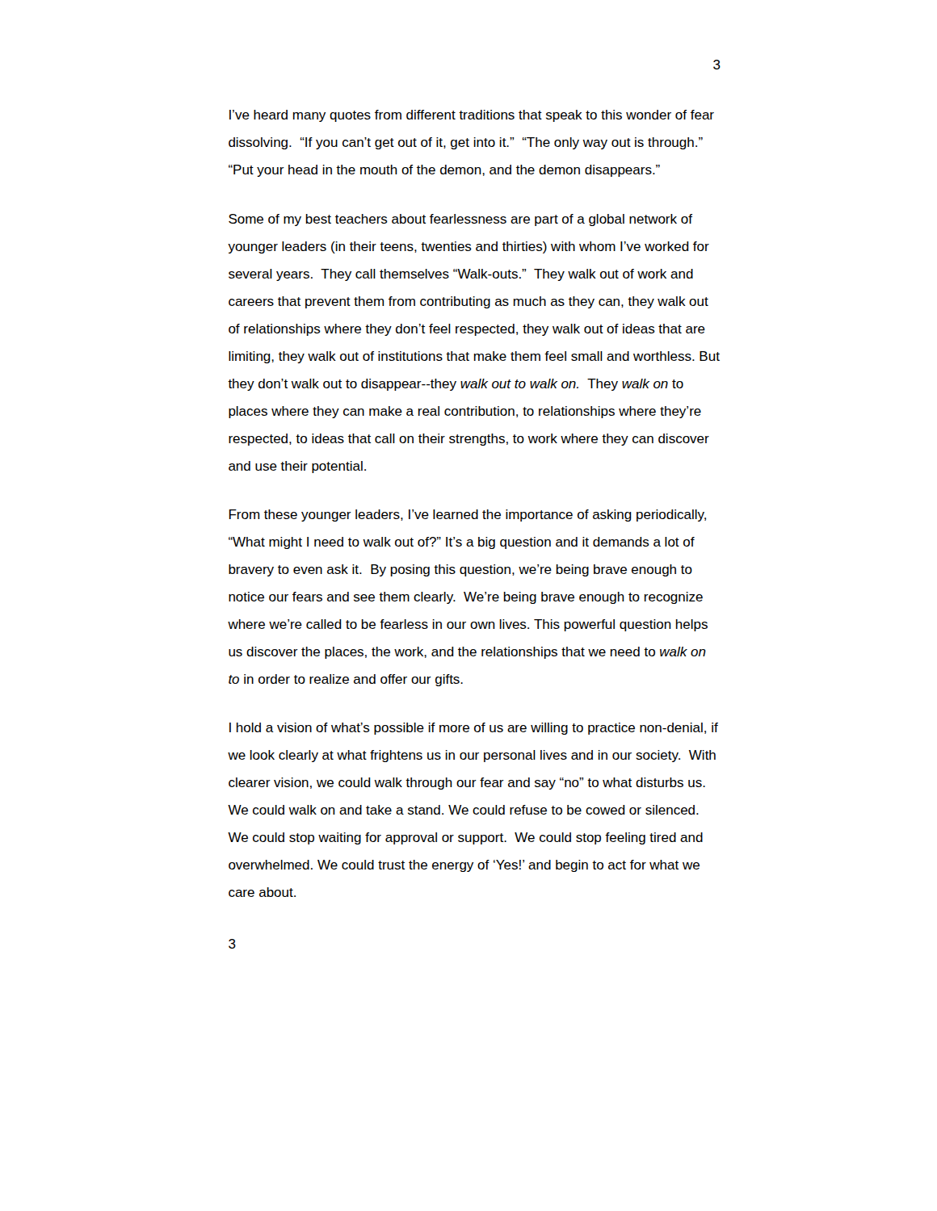3
I’ve heard many quotes from different traditions that speak to this wonder of fear dissolving. “If you can’t get out of it, get into it.” “The only way out is through.” “Put your head in the mouth of the demon, and the demon disappears.”
Some of my best teachers about fearlessness are part of a global network of younger leaders (in their teens, twenties and thirties) with whom I’ve worked for several years. They call themselves “Walk-outs.” They walk out of work and careers that prevent them from contributing as much as they can, they walk out of relationships where they don’t feel respected, they walk out of ideas that are limiting, they walk out of institutions that make them feel small and worthless. But they don’t walk out to disappear--they walk out to walk on. They walk on to places where they can make a real contribution, to relationships where they’re respected, to ideas that call on their strengths, to work where they can discover and use their potential.
From these younger leaders, I’ve learned the importance of asking periodically, “What might I need to walk out of?” It’s a big question and it demands a lot of bravery to even ask it. By posing this question, we’re being brave enough to notice our fears and see them clearly. We’re being brave enough to recognize where we’re called to be fearless in our own lives. This powerful question helps us discover the places, the work, and the relationships that we need to walk on to in order to realize and offer our gifts.
I hold a vision of what’s possible if more of us are willing to practice non-denial, if we look clearly at what frightens us in our personal lives and in our society. With clearer vision, we could walk through our fear and say “no” to what disturbs us. We could walk on and take a stand. We could refuse to be cowed or silenced. We could stop waiting for approval or support. We could stop feeling tired and overwhelmed. We could trust the energy of ‘Yes!’ and begin to act for what we care about.
3